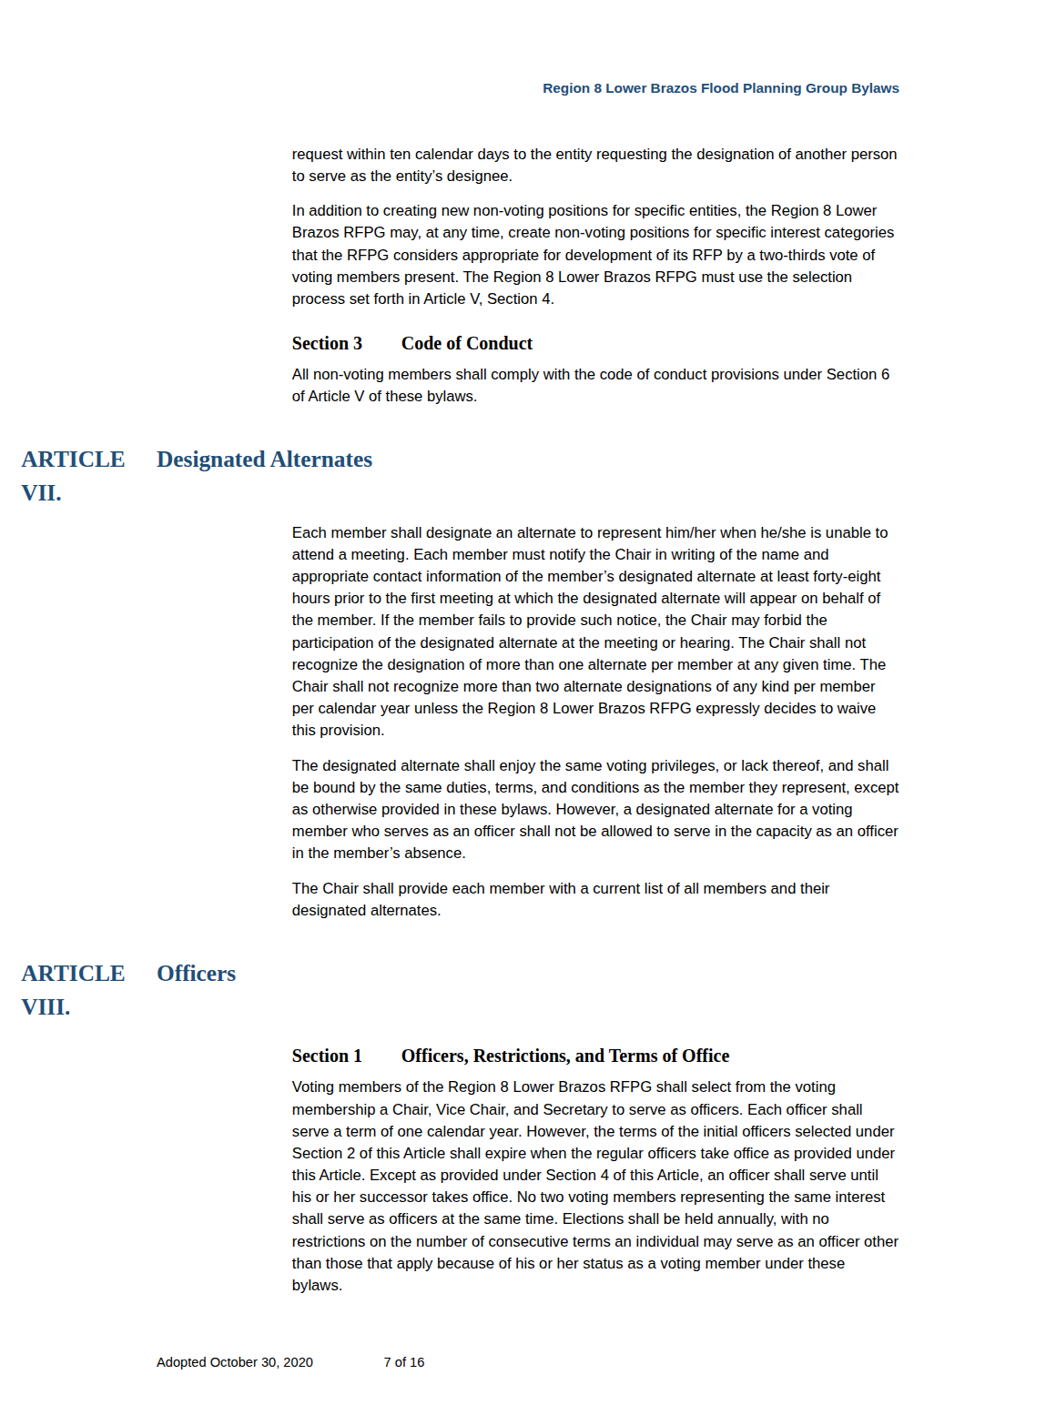Region 8 Lower Brazos Flood Planning Group Bylaws
request within ten calendar days to the entity requesting the designation of another person to serve as the entity’s designee.
In addition to creating new non-voting positions for specific entities, the Region 8 Lower Brazos RFPG may, at any time, create non-voting positions for specific interest categories that the RFPG considers appropriate for development of its RFP by a two-thirds vote of voting members present. The Region 8 Lower Brazos RFPG must use the selection process set forth in Article V, Section 4.
Section 3 Code of Conduct
All non-voting members shall comply with the code of conduct provisions under Section 6 of Article V of these bylaws.
ARTICLE VII. Designated Alternates
Each member shall designate an alternate to represent him/her when he/she is unable to attend a meeting. Each member must notify the Chair in writing of the name and appropriate contact information of the member’s designated alternate at least forty-eight hours prior to the first meeting at which the designated alternate will appear on behalf of the member. If the member fails to provide such notice, the Chair may forbid the participation of the designated alternate at the meeting or hearing. The Chair shall not recognize the designation of more than one alternate per member at any given time. The Chair shall not recognize more than two alternate designations of any kind per member per calendar year unless the Region 8 Lower Brazos RFPG expressly decides to waive this provision.
The designated alternate shall enjoy the same voting privileges, or lack thereof, and shall be bound by the same duties, terms, and conditions as the member they represent, except as otherwise provided in these bylaws. However, a designated alternate for a voting member who serves as an officer shall not be allowed to serve in the capacity as an officer in the member’s absence.
The Chair shall provide each member with a current list of all members and their designated alternates.
ARTICLE VIII. Officers
Section 1 Officers, Restrictions, and Terms of Office
Voting members of the Region 8 Lower Brazos RFPG shall select from the voting membership a Chair, Vice Chair, and Secretary to serve as officers. Each officer shall serve a term of one calendar year. However, the terms of the initial officers selected under Section 2 of this Article shall expire when the regular officers take office as provided under this Article. Except as provided under Section 4 of this Article, an officer shall serve until his or her successor takes office. No two voting members representing the same interest shall serve as officers at the same time. Elections shall be held annually, with no restrictions on the number of consecutive terms an individual may serve as an officer other than those that apply because of his or her status as a voting member under these bylaws.
Adopted October 30, 2020 7 of 16